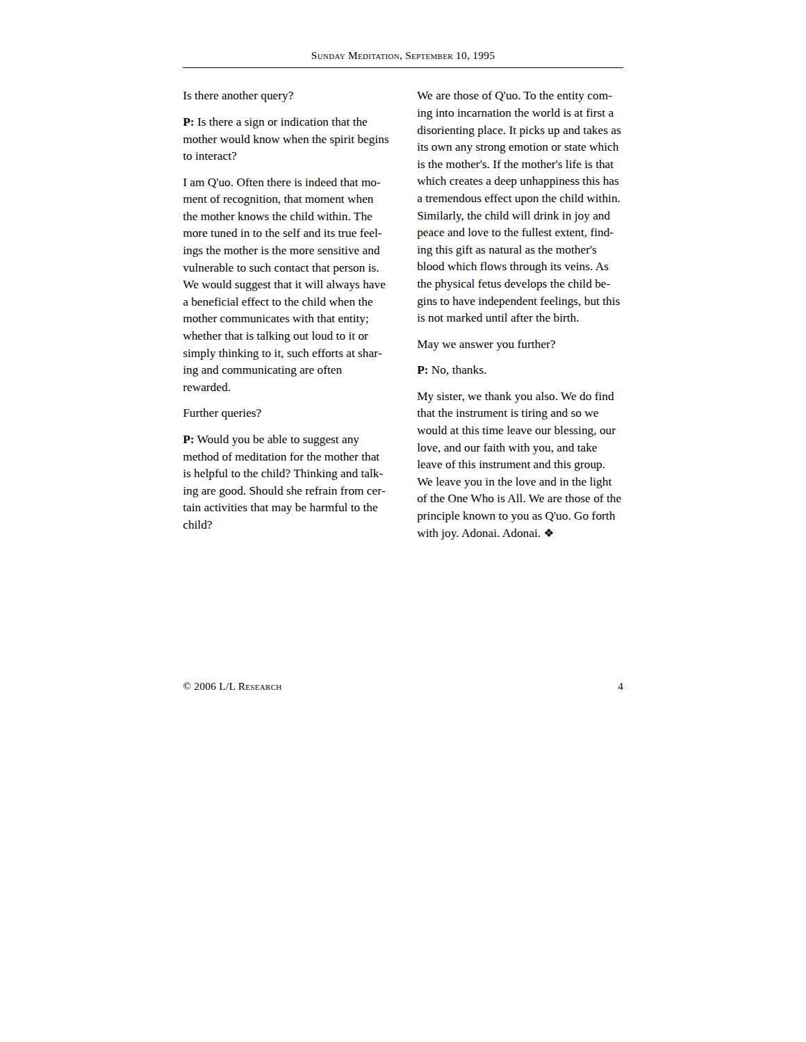Sunday Meditation, September 10, 1995
Is there another query?
P: Is there a sign or indication that the mother would know when the spirit begins to interact?
I am Q'uo. Often there is indeed that moment of recognition, that moment when the mother knows the child within. The more tuned in to the self and its true feelings the mother is the more sensitive and vulnerable to such contact that person is. We would suggest that it will always have a beneficial effect to the child when the mother communicates with that entity; whether that is talking out loud to it or simply thinking to it, such efforts at sharing and communicating are often rewarded.
Further queries?
P: Would you be able to suggest any method of meditation for the mother that is helpful to the child? Thinking and talking are good. Should she refrain from certain activities that may be harmful to the child?
We are those of Q'uo. To the entity coming into incarnation the world is at first a disorienting place. It picks up and takes as its own any strong emotion or state which is the mother's. If the mother's life is that which creates a deep unhappiness this has a tremendous effect upon the child within. Similarly, the child will drink in joy and peace and love to the fullest extent, finding this gift as natural as the mother's blood which flows through its veins. As the physical fetus develops the child begins to have independent feelings, but this is not marked until after the birth.
May we answer you further?
P: No, thanks.
My sister, we thank you also. We do find that the instrument is tiring and so we would at this time leave our blessing, our love, and our faith with you, and take leave of this instrument and this group. We leave you in the love and in the light of the One Who is All. We are those of the principle known to you as Q'uo. Go forth with joy. Adonai. Adonai. ❖
© 2006 L/L Research
4